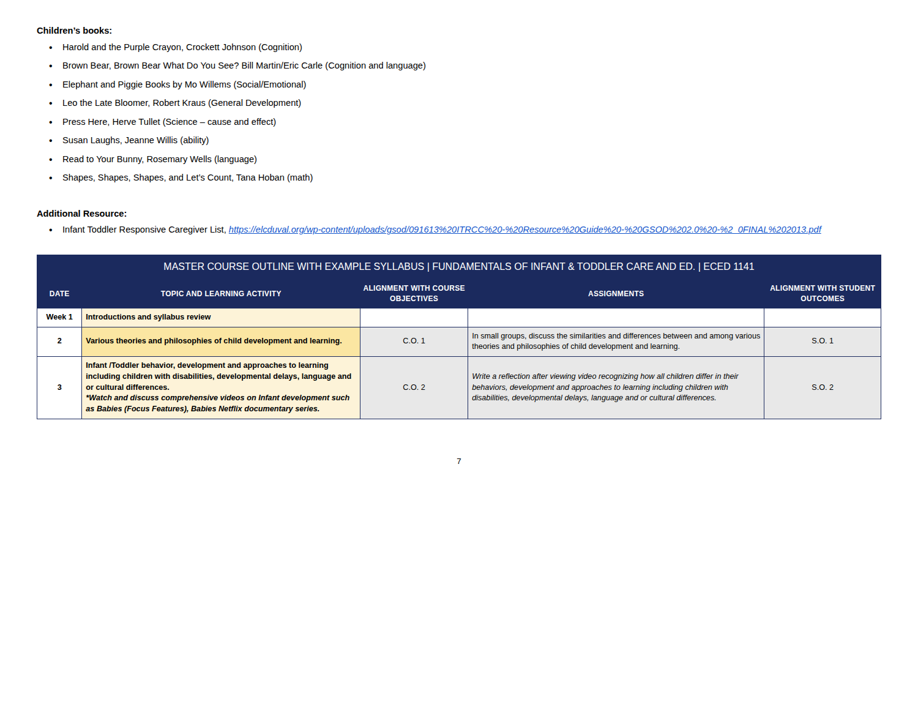Children’s books:
Harold and the Purple Crayon, Crockett Johnson (Cognition)
Brown Bear, Brown Bear What Do You See? Bill Martin/Eric Carle (Cognition and language)
Elephant and Piggie Books by Mo Willems (Social/Emotional)
Leo the Late Bloomer, Robert Kraus (General Development)
Press Here, Herve Tullet (Science – cause and effect)
Susan Laughs, Jeanne Willis (ability)
Read to Your Bunny, Rosemary Wells (language)
Shapes, Shapes, Shapes, and Let’s Count, Tana Hoban (math)
Additional Resource:
Infant Toddler Responsive Caregiver List, https://elcduval.org/wp-content/uploads/gsod/091613%20ITRCC%20-%20Resource%20Guide%20-%20GSOD%202.0%20-%2_0FINAL%202013.pdf
MASTER COURSE OUTLINE WITH EXAMPLE SYLLABUS | FUNDAMENTALS OF INFANT & TODDLER CARE AND ED. | ECED 1141
| DATE | TOPIC AND LEARNING ACTIVITY | ALIGNMENT WITH COURSE OBJECTIVES | ASSIGNMENTS | ALIGNMENT WITH STUDENT OUTCOMES |
| --- | --- | --- | --- | --- |
| Week 1 | Introductions and syllabus review | | | |
| 2 | Various theories and philosophies of child development and learning. | C.O. 1 | In small groups, discuss the similarities and differences between and among various theories and philosophies of child development and learning. | S.O. 1 |
| 3 | Infant /Toddler behavior, development and approaches to learning including children with disabilities, developmental delays, language and or cultural differences. *Watch and discuss comprehensive videos on Infant development such as Babies (Focus Features), Babies Netflix documentary series. | C.O. 2 | Write a reflection after viewing video recognizing how all children differ in their behaviors, development and approaches to learning including children with disabilities, developmental delays, language and or cultural differences. | S.O. 2 |
7